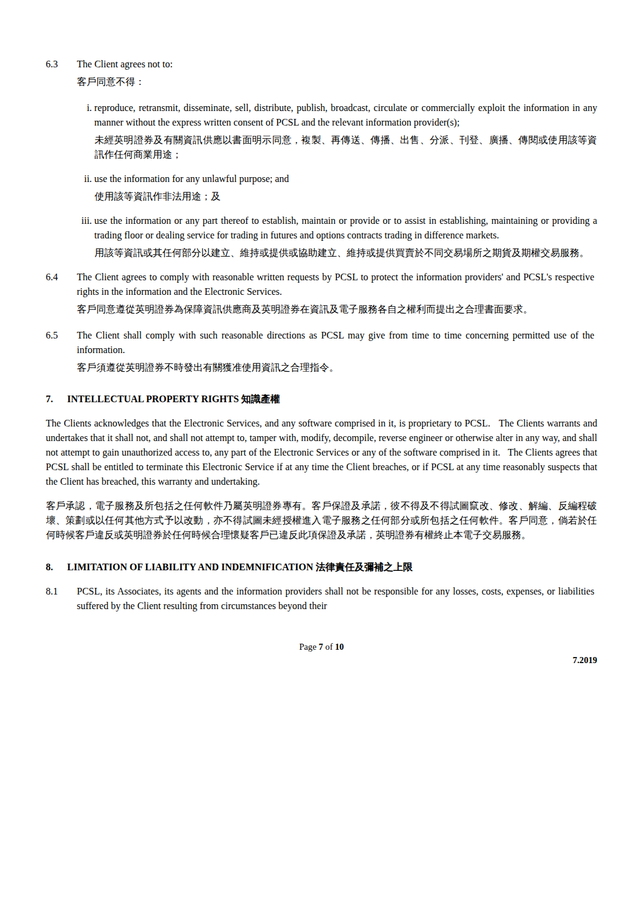6.3 The Client agrees not to: 客戶同意不得：
reproduce, retransmit, disseminate, sell, distribute, publish, broadcast, circulate or commercially exploit the information in any manner without the express written consent of PCSL and the relevant information provider(s); 未經英明證券及有關資訊供應以書面明示同意，複製、再傳送、傳播、出售、分派、刊登、廣播、傳閱或使用該等資訊作任何商業用途；
use the information for any unlawful purpose; and 使用該等資訊作非法用途；及
use the information or any part thereof to establish, maintain or provide or to assist in establishing, maintaining or providing a trading floor or dealing service for trading in futures and options contracts trading in difference markets. 用該等資訊或其任何部分以建立、維持或提供或協助建立、維持或提供買賣於不同交易場所之期貨及期權交易服務。
6.4 The Client agrees to comply with reasonable written requests by PCSL to protect the information providers' and PCSL's respective rights in the information and the Electronic Services. 客戶同意遵從英明證券為保障資訊供應商及英明證券在資訊及電子服務各自之權利而提出之合理書面要求。
6.5 The Client shall comply with such reasonable directions as PCSL may give from time to time concerning permitted use of the information. 客戶須遵從英明證券不時發出有關獲准使用資訊之合理指令。
7. INTELLECTUAL PROPERTY RIGHTS 知識產權
The Clients acknowledges that the Electronic Services, and any software comprised in it, is proprietary to PCSL. The Clients warrants and undertakes that it shall not, and shall not attempt to, tamper with, modify, decompile, reverse engineer or otherwise alter in any way, and shall not attempt to gain unauthorized access to, any part of the Electronic Services or any of the software comprised in it. The Clients agrees that PCSL shall be entitled to terminate this Electronic Service if at any time the Client breaches, or if PCSL at any time reasonably suspects that the Client has breached, this warranty and undertaking.
客戶承認，電子服務及所包括之任何軟件乃屬英明證券專有。客戶保證及承諾，彼不得及不得試圖竄改、修改、解編、反編程破壞、策劃或以任何其他方式予以改動，亦不得試圖未經授權進入電子服務之任何部分或所包括之任何軟件。客戶同意，倘若於任何時候客戶違反或英明證券於任何時候合理懷疑客戶已違反此項保證及承諾，英明證券有權終止本電子交易服務。
8. LIMITATION OF LIABILITY AND INDEMNIFICATION 法律責任及彌補之上限
8.1 PCSL, its Associates, its agents and the information providers shall not be responsible for any losses, costs, expenses, or liabilities suffered by the Client resulting from circumstances beyond their
Page 7 of 10
7.2019